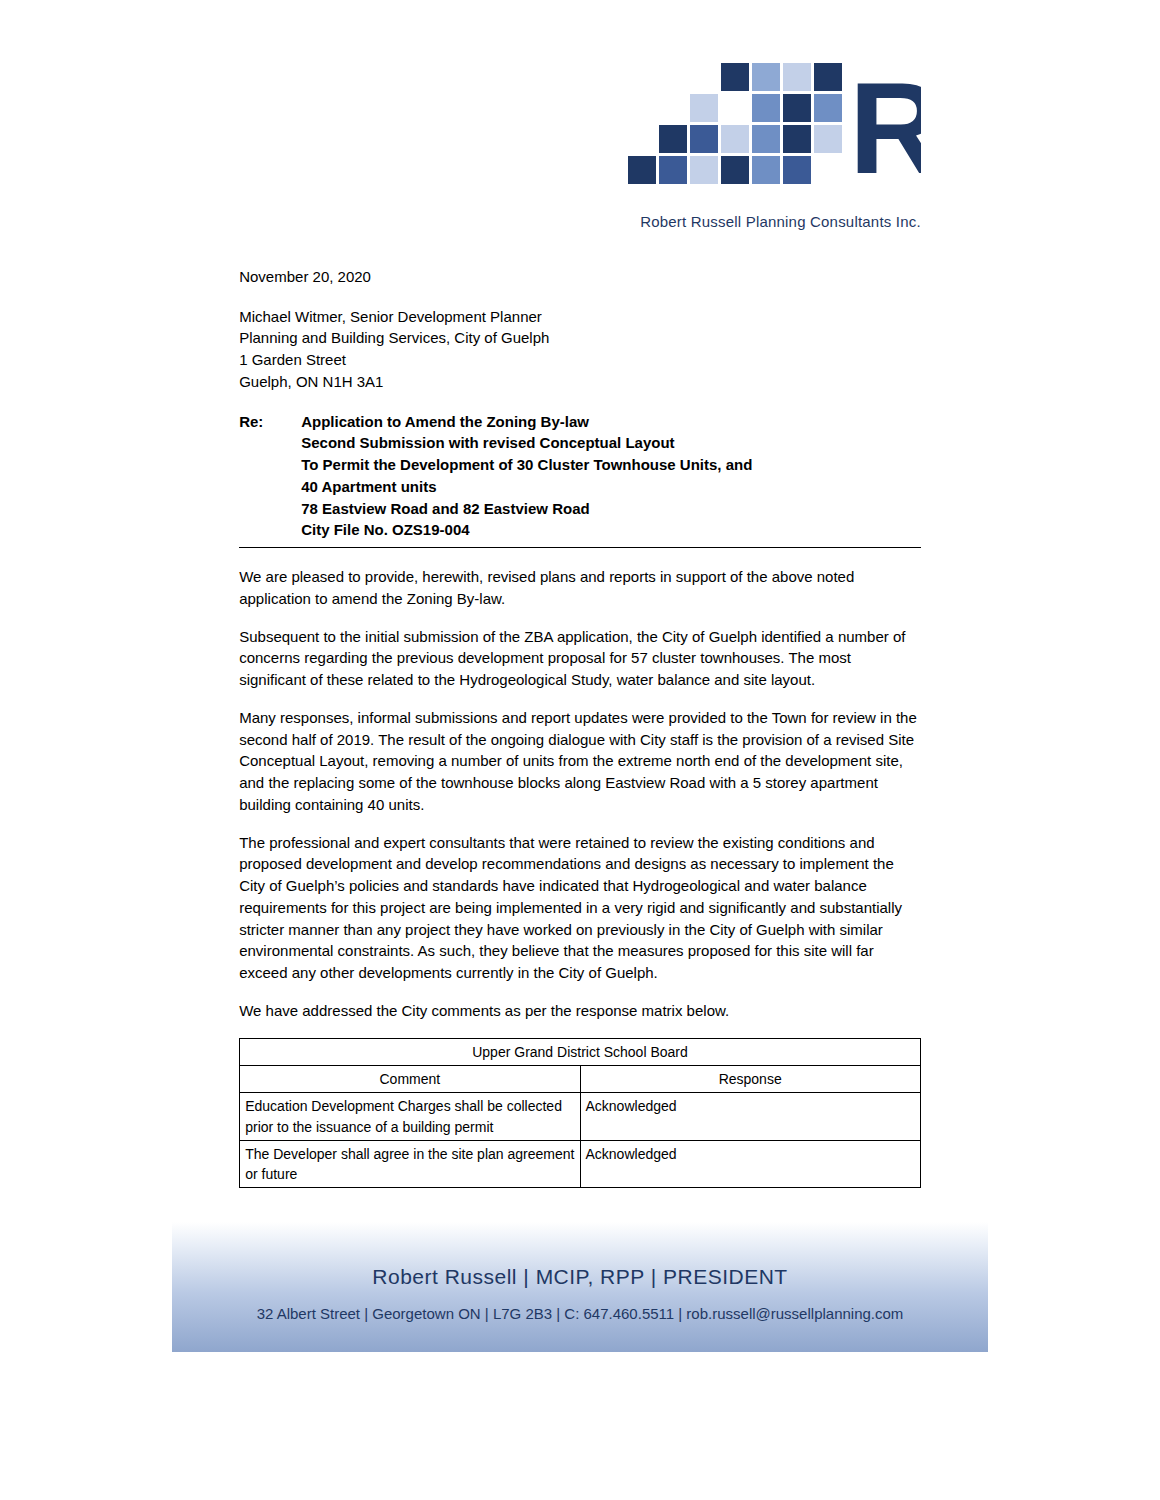R
Robert Russell Planning Consultants Inc.
November 20, 2020
Michael Witmer, Senior Development Planner
Planning and Building Services, City of Guelph
1 Garden Street
Guelph, ON N1H 3A1
| Re: | Application to Amend the Zoning By-law |
| | Second Submission with revised Conceptual Layout |
| | To Permit the Development of 30 Cluster Townhouse Units, and |
| | 40 Apartment units |
| | 78 Eastview Road and 82 Eastview Road |
| | City File No. OZS19-004 |
We are pleased to provide, herewith, revised plans and reports in support of the above noted application to amend the Zoning By-law.
Subsequent to the initial submission of the ZBA application, the City of Guelph identified a number of concerns regarding the previous development proposal for 57 cluster townhouses. The most significant of these related to the Hydrogeological Study, water balance and site layout.
Many responses, informal submissions and report updates were provided to the Town for review in the second half of 2019. The result of the ongoing dialogue with City staff is the provision of a revised Site Conceptual Layout, removing a number of units from the extreme north end of the development site, and the replacing some of the townhouse blocks along Eastview Road with a 5 storey apartment building containing 40 units.
The professional and expert consultants that were retained to review the existing conditions and proposed development and develop recommendations and designs as necessary to implement the City of Guelph’s policies and standards have indicated that Hydrogeological and water balance requirements for this project are being implemented in a very rigid and significantly and substantially stricter manner than any project they have worked on previously in the City of Guelph with similar environmental constraints. As such, they believe that the measures proposed for this site will far exceed any other developments currently in the City of Guelph.
We have addressed the City comments as per the response matrix below.
| Upper Grand District School Board |
| --- |
| Comment | Response |
| Education Development Charges shall be collected prior to the issuance of a building permit | Acknowledged |
| The Developer shall agree in the site plan agreement or future | Acknowledged |
Robert Russell | MCIP, RPP | PRESIDENT
32 Albert Street | Georgetown ON | L7G 2B3 | C: 647.460.5511 | rob.russell@russellplanning.com